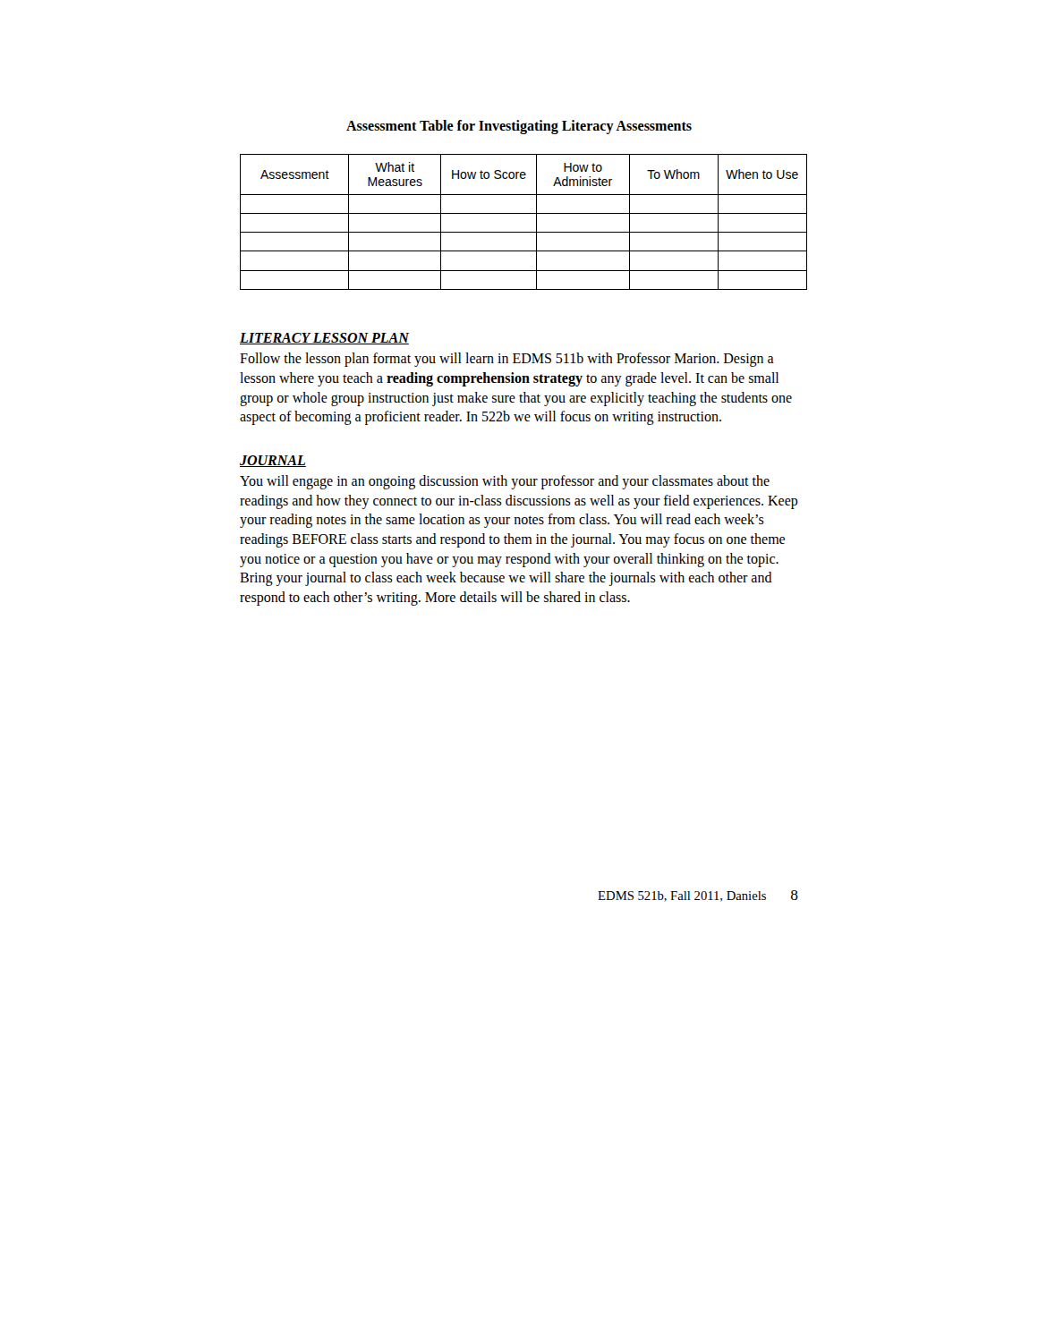Assessment Table for Investigating Literacy Assessments
| Assessment | What it Measures | How to Score | How to Administer | To Whom | When to Use |
| --- | --- | --- | --- | --- | --- |
LITERACY LESSON PLAN
Follow the lesson plan format you will learn in EDMS 511b with Professor Marion. Design a lesson where you teach a reading comprehension strategy to any grade level. It can be small group or whole group instruction just make sure that you are explicitly teaching the students one aspect of becoming a proficient reader. In 522b we will focus on writing instruction.
JOURNAL
You will engage in an ongoing discussion with your professor and your classmates about the readings and how they connect to our in-class discussions as well as your field experiences. Keep your reading notes in the same location as your notes from class. You will read each week’s readings BEFORE class starts and respond to them in the journal. You may focus on one theme you notice or a question you have or you may respond with your overall thinking on the topic. Bring your journal to class each week because we will share the journals with each other and respond to each other’s writing. More details will be shared in class.
EDMS 521b, Fall 2011, Daniels 8